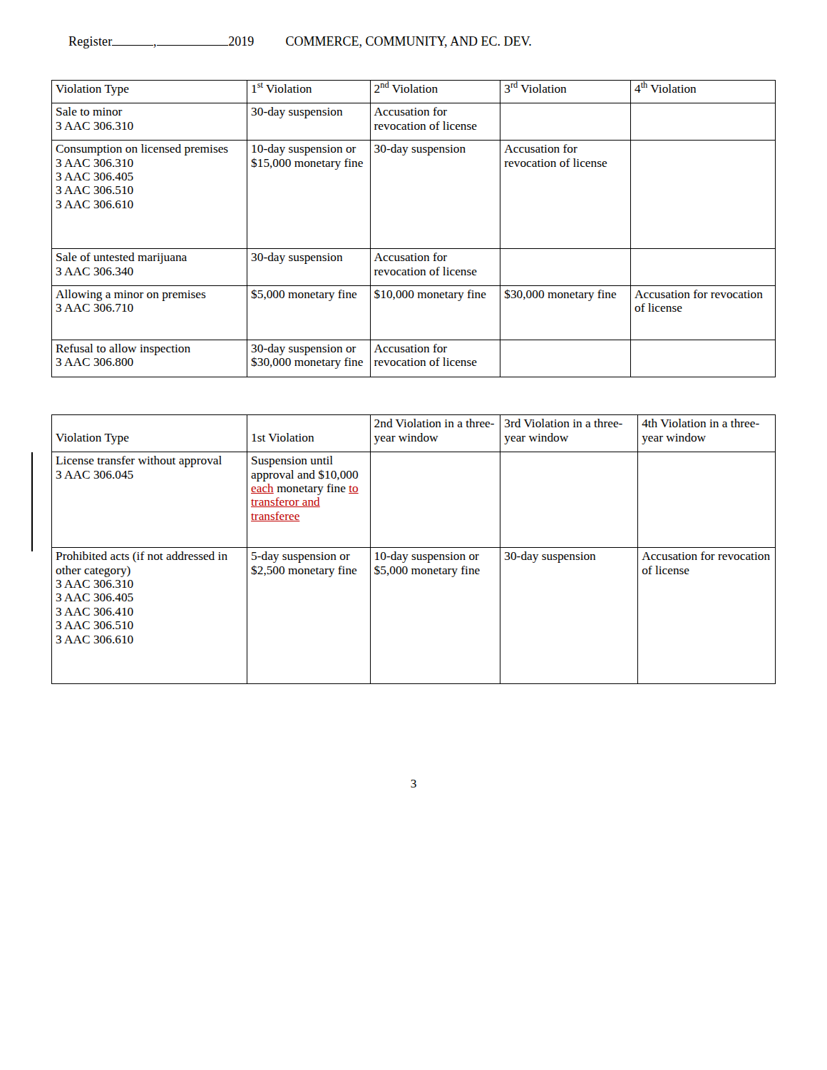Register , 2019 COMMERCE, COMMUNITY, AND EC. DEV.
| Violation Type | 1 st Violation | 2 nd Violation | 3 rd Violation | 4 th Violation |
| Sale to minor 3 AAC 306.310 | 30-day suspension | Accusation for revocation of license | | |
| Consumption on licensed premises 3 AAC 306.310 3 AAC 306.405 3 AAC 306.510 3 AAC 306.610 | 10-day suspension or $15,000 monetary fine | 30-day suspension | Accusation for revocation of license | |
| Sale of untested marijuana 3 AAC 306.340 | 30-day suspension | Accusation for revocation of license | | |
| Allowing a minor on premises 3 AAC 306.710 | $5,000 monetary fine | $10,000 monetary fine | $30,000 monetary fine | Accusation for revocation of license |
| Refusal to allow inspection 3 AAC 306.800 | 30-day suspension or $30,000 monetary fine | Accusation for revocation of license | | |
| Violation Type | 1st Violation | 2nd Violation in a three-year window | 3rd Violation in a three-year window | 4th Violation in a three-year window |
| License transfer without approval 3 AAC 306.045 | Suspension until approval and $10,000 each monetary fine to transferor and transferee | | | |
| Prohibited acts (if not addressed in other category) 3 AAC 306.310 3 AAC 306.405 3 AAC 306.410 3 AAC 306.510 3 AAC 306.610 | 5-day suspension or $2,500 monetary fine | 10-day suspension or $5,000 monetary fine | 30-day suspension | Accusation for revocation of license |
3